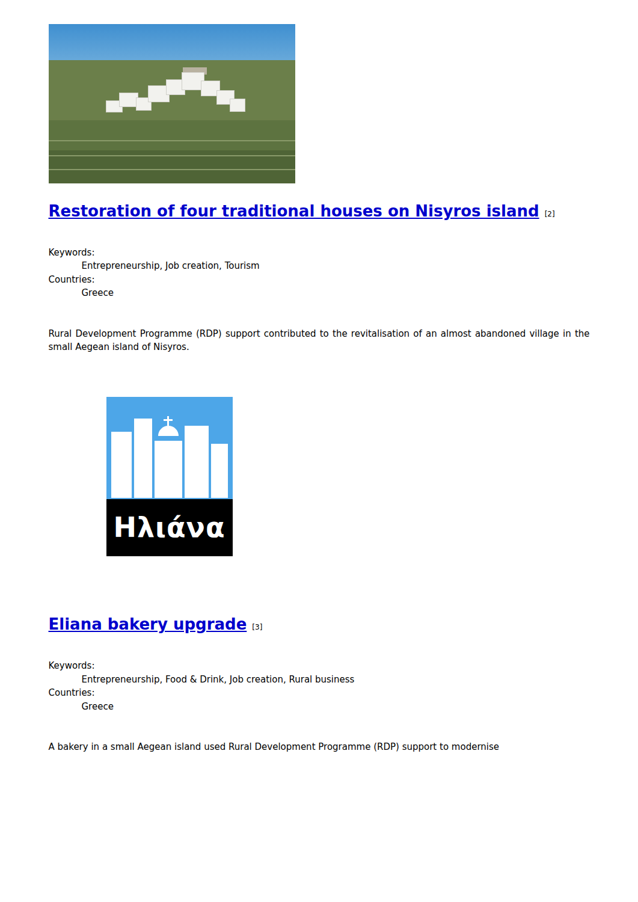Restoration of four traditional houses on Nisyros island [2]
Keywords:
Entrepreneurship, Job creation, Tourism
Countries:
Greece
Rural Development Programme (RDP) support contributed to the revitalisation of an almost abandoned village in the small Aegean island of Nisyros.
Ηλιάνα
Eliana bakery upgrade [3]
Keywords:
Entrepreneurship, Food & Drink, Job creation, Rural business
Countries:
Greece
A bakery in a small Aegean island used Rural Development Programme (RDP) support to modernise